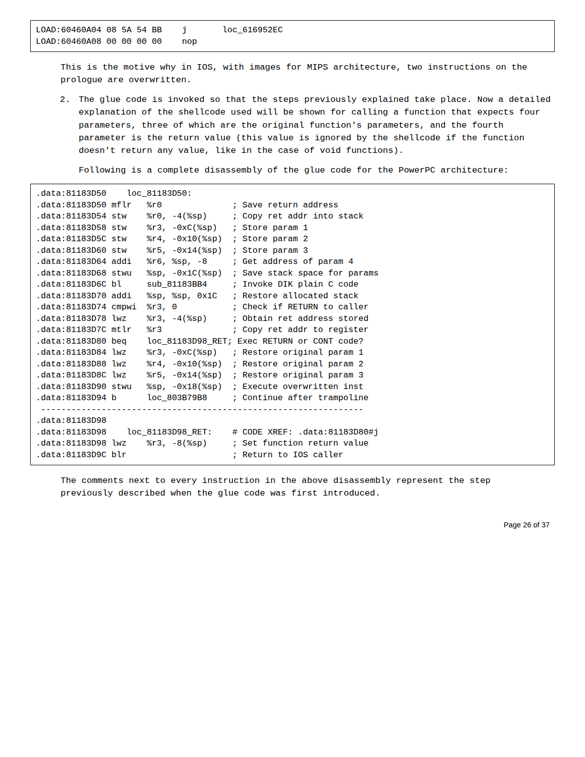LOAD:60460A04 08 5A 54 BB    j       loc_616952EC
LOAD:60460A08 00 00 00 00    nop
This is the motive why in IOS, with images for MIPS architecture, two instructions on the prologue are overwritten.
The glue code is invoked so that the steps previously explained take place. Now a detailed explanation of the shellcode used will be shown for calling a function that expects four parameters, three of which are the original function's parameters, and the fourth parameter is the return value (this value is ignored by the shellcode if the function doesn't return any value, like in the case of void functions).
Following is a complete disassembly of the glue code for the PowerPC architecture:
.data:81183D50    loc_81183D50:
.data:81183D50 mflr   %r0              ; Save return address
.data:81183D54 stw    %r0, -4(%sp)     ; Copy ret addr into stack
.data:81183D58 stw    %r3, -0xC(%sp)   ; Store param 1
.data:81183D5C stw    %r4, -0x10(%sp)  ; Store param 2
.data:81183D60 stw    %r5, -0x14(%sp)  ; Store param 3
.data:81183D64 addi   %r6, %sp, -8     ; Get address of param 4
.data:81183D68 stwu   %sp, -0x1C(%sp)  ; Save stack space for params
.data:81183D6C bl     sub_81183BB4     ; Invoke DIK plain C code
.data:81183D70 addi   %sp, %sp, 0x1C   ; Restore allocated stack
.data:81183D74 cmpwi  %r3, 0           ; Check if RETURN to caller
.data:81183D78 lwz    %r3, -4(%sp)     ; Obtain ret address stored
.data:81183D7C mtlr   %r3              ; Copy ret addr to register
.data:81183D80 beq    loc_81183D98_RET; Exec RETURN or CONT code?
.data:81183D84 lwz    %r3, -0xC(%sp)   ; Restore original param 1
.data:81183D88 lwz    %r4, -0x10(%sp)  ; Restore original param 2
.data:81183D8C lwz    %r5, -0x14(%sp)  ; Restore original param 3
.data:81183D90 stwu   %sp, -0x18(%sp)  ; Execute overwritten inst
.data:81183D94 b      loc_803B79B8     ; Continue after trampoline
 ----------------------------------------------------------------
.data:81183D98
.data:81183D98    loc_81183D98_RET:    # CODE XREF: .data:81183D80#j
.data:81183D98 lwz    %r3, -8(%sp)     ; Set function return value
.data:81183D9C blr                     ; Return to IOS caller
The comments next to every instruction in the above disassembly represent the step previously described when the glue code was first introduced.
Page 26 of 37